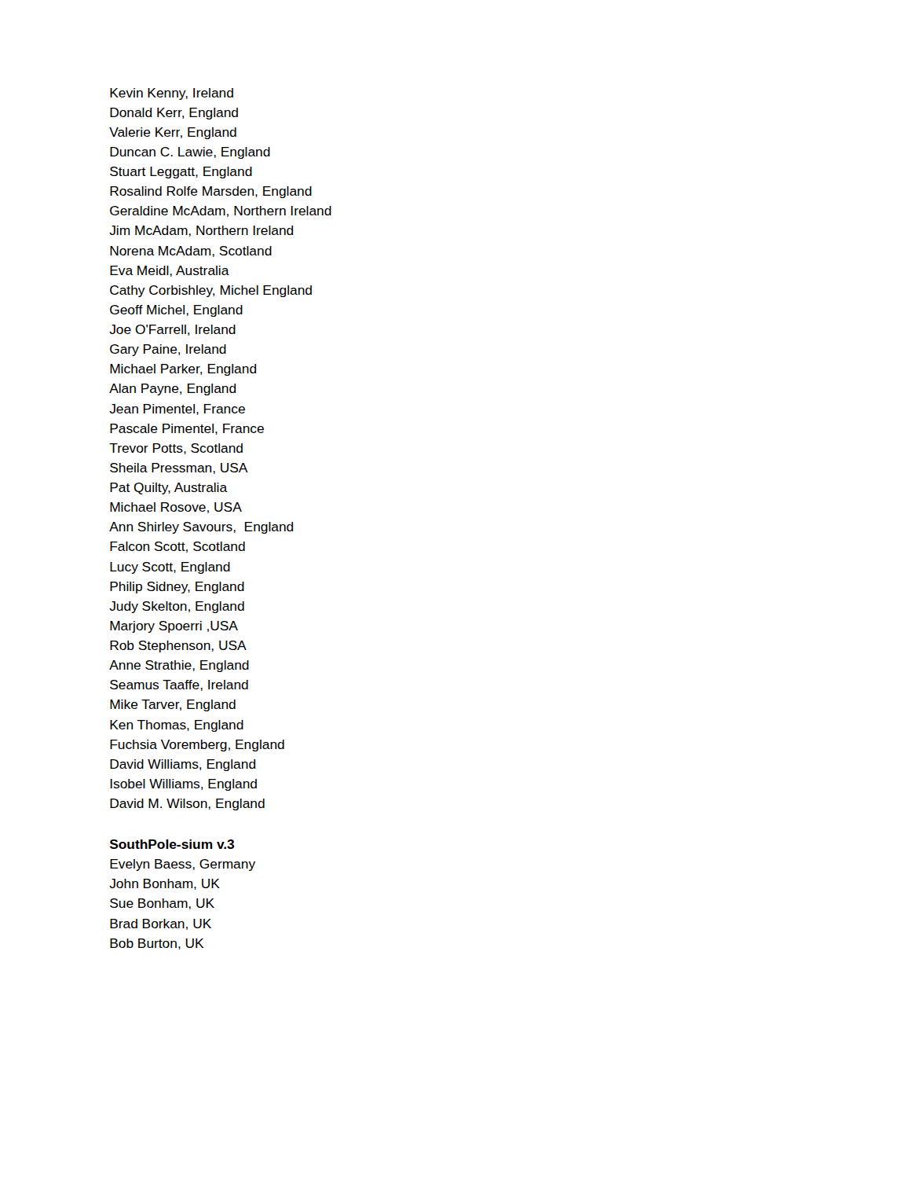Kevin Kenny, Ireland
Donald Kerr, England
Valerie Kerr, England
Duncan C. Lawie, England
Stuart Leggatt, England
Rosalind Rolfe Marsden, England
Geraldine McAdam, Northern Ireland
Jim McAdam, Northern Ireland
Norena McAdam, Scotland
Eva Meidl, Australia
Cathy Corbishley, Michel England
Geoff Michel, England
Joe O'Farrell, Ireland
Gary Paine, Ireland
Michael Parker, England
Alan Payne, England
Jean Pimentel, France
Pascale Pimentel, France
Trevor Potts, Scotland
Sheila Pressman, USA
Pat Quilty, Australia
Michael Rosove, USA
Ann Shirley Savours, England
Falcon Scott, Scotland
Lucy Scott, England
Philip Sidney, England
Judy Skelton, England
Marjory Spoerri ,USA
Rob Stephenson, USA
Anne Strathie, England
Seamus Taaffe, Ireland
Mike Tarver, England
Ken Thomas, England
Fuchsia Voremberg, England
David Williams, England
Isobel Williams, England
David M. Wilson, England
SouthPole-sium v.3
Evelyn Baess, Germany
John Bonham, UK
Sue Bonham, UK
Brad Borkan, UK
Bob Burton, UK